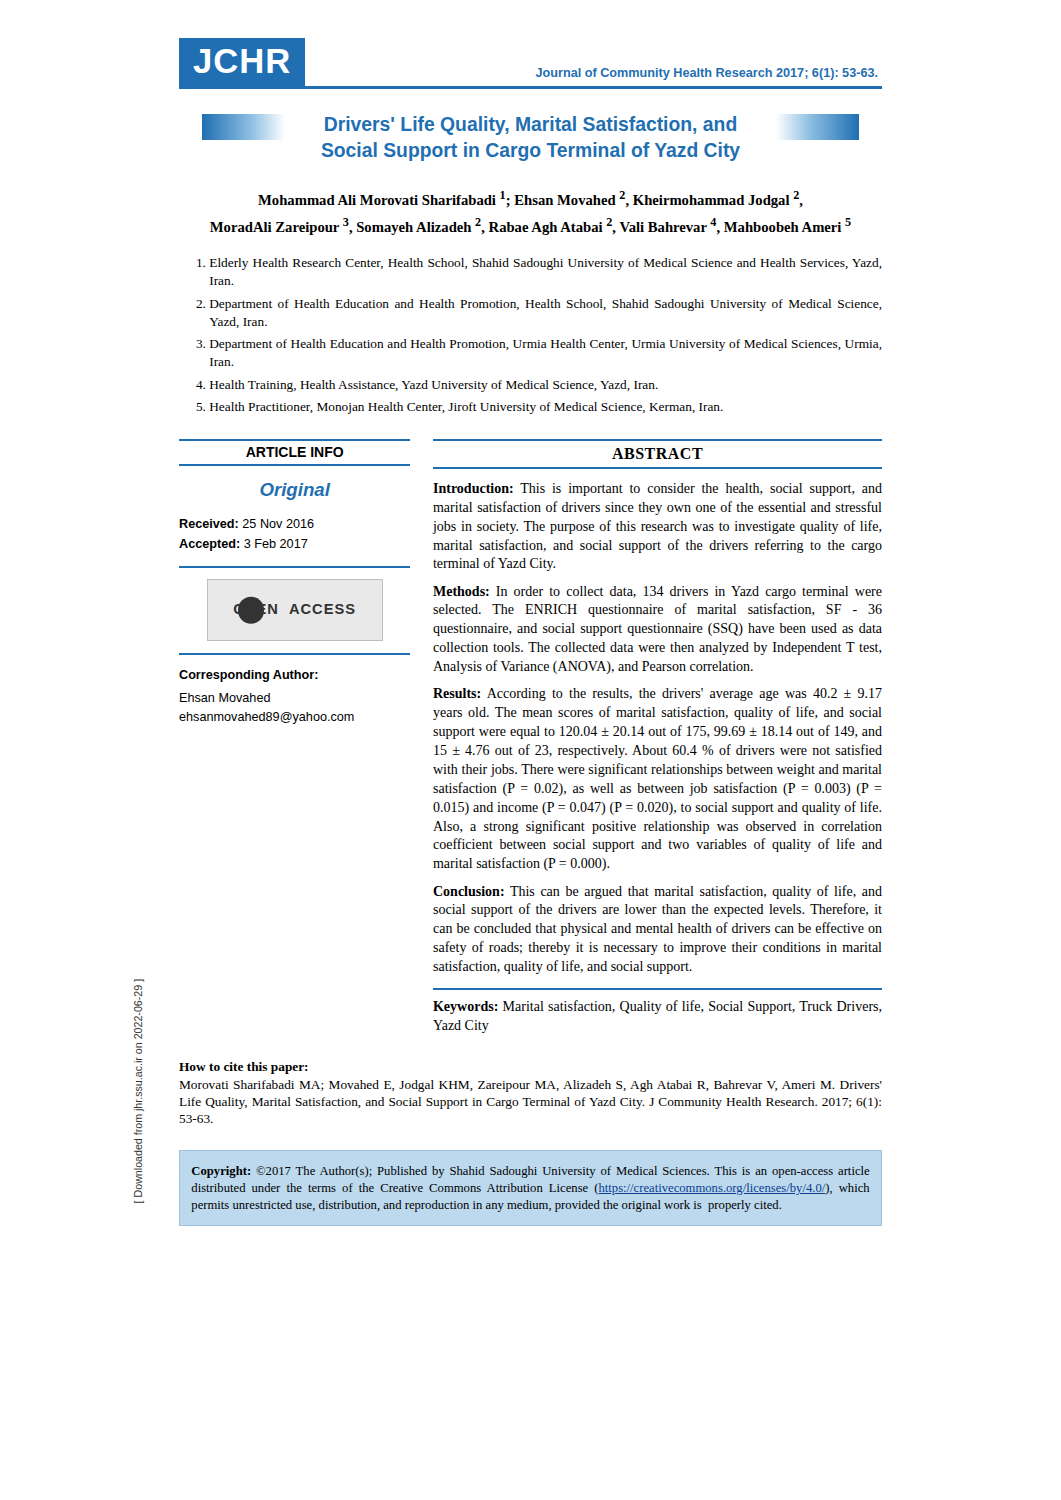JCHR
Journal of Community Health Research 2017; 6(1): 53-63.
Drivers' Life Quality, Marital Satisfaction, and
Social Support in Cargo Terminal of Yazd City
Mohammad Ali Morovati Sharifabadi 1; Ehsan Movahed 2, Kheirmohammad Jodgal 2,
MoradAli Zareipour 3, Somayeh Alizadeh 2, Rabae Agh Atabai 2, Vali Bahrevar 4, Mahboobeh Ameri 5
Elderly Health Research Center, Health School, Shahid Sadoughi University of Medical Science and Health Services, Yazd, Iran.
Department of Health Education and Health Promotion, Health School, Shahid Sadoughi University of Medical Science, Yazd, Iran.
Department of Health Education and Health Promotion, Urmia Health Center, Urmia University of Medical Sciences, Urmia, Iran.
Health Training, Health Assistance, Yazd University of Medical Science, Yazd, Iran.
Health Practitioner, Monojan Health Center, Jiroft University of Medical Science, Kerman, Iran.
ARTICLE INFO
Original
Received: 25 Nov 2016
Accepted: 3 Feb 2017
OPEN ACCESS
Corresponding Author: Ehsan Movahed
ehsanmovahed89@yahoo.com
ABSTRACT
Introduction: This is important to consider the health, social support, and marital satisfaction of drivers since they own one of the essential and stressful jobs in society. The purpose of this research was to investigate quality of life, marital satisfaction, and social support of the drivers referring to the cargo terminal of Yazd City.
Methods: In order to collect data, 134 drivers in Yazd cargo terminal were selected. The ENRICH questionnaire of marital satisfaction, SF - 36 questionnaire, and social support questionnaire (SSQ) have been used as data collection tools. The collected data were then analyzed by Independent T test, Analysis of Variance (ANOVA), and Pearson correlation.
Results: According to the results, the drivers' average age was 40.2 ± 9.17 years old. The mean scores of marital satisfaction, quality of life, and social support were equal to 120.04 ± 20.14 out of 175, 99.69 ± 18.14 out of 149, and 15 ± 4.76 out of 23, respectively. About 60.4 % of drivers were not satisfied with their jobs. There were significant relationships between weight and marital satisfaction (P = 0.02), as well as between job satisfaction (P = 0.003) (P = 0.015) and income (P = 0.047) (P = 0.020), to social support and quality of life. Also, a strong significant positive relationship was observed in correlation coefficient between social support and two variables of quality of life and marital satisfaction (P = 0.000).
Conclusion: This can be argued that marital satisfaction, quality of life, and social support of the drivers are lower than the expected levels. Therefore, it can be concluded that physical and mental health of drivers can be effective on safety of roads; thereby it is necessary to improve their conditions in marital satisfaction, quality of life, and social support.
Keywords: Marital satisfaction, Quality of life, Social Support, Truck Drivers, Yazd City
How to cite this paper:
Morovati Sharifabadi MA; Movahed E, Jodgal KHM, Zareipour MA, Alizadeh S, Agh Atabai R, Bahrevar V, Ameri M. Drivers' Life Quality, Marital Satisfaction, and Social Support in Cargo Terminal of Yazd City. J Community Health Research. 2017; 6(1): 53-63.
Copyright: ©2017 The Author(s); Published by Shahid Sadoughi University of Medical Sciences. This is an open-access article distributed under the terms of the Creative Commons Attribution License (https://creativecommons.org/licenses/by/4.0/), which permits unrestricted use, distribution, and reproduction in any medium, provided the original work is properly cited.
[ Downloaded from jhr.ssu.ac.ir on 2022-06-29 ]